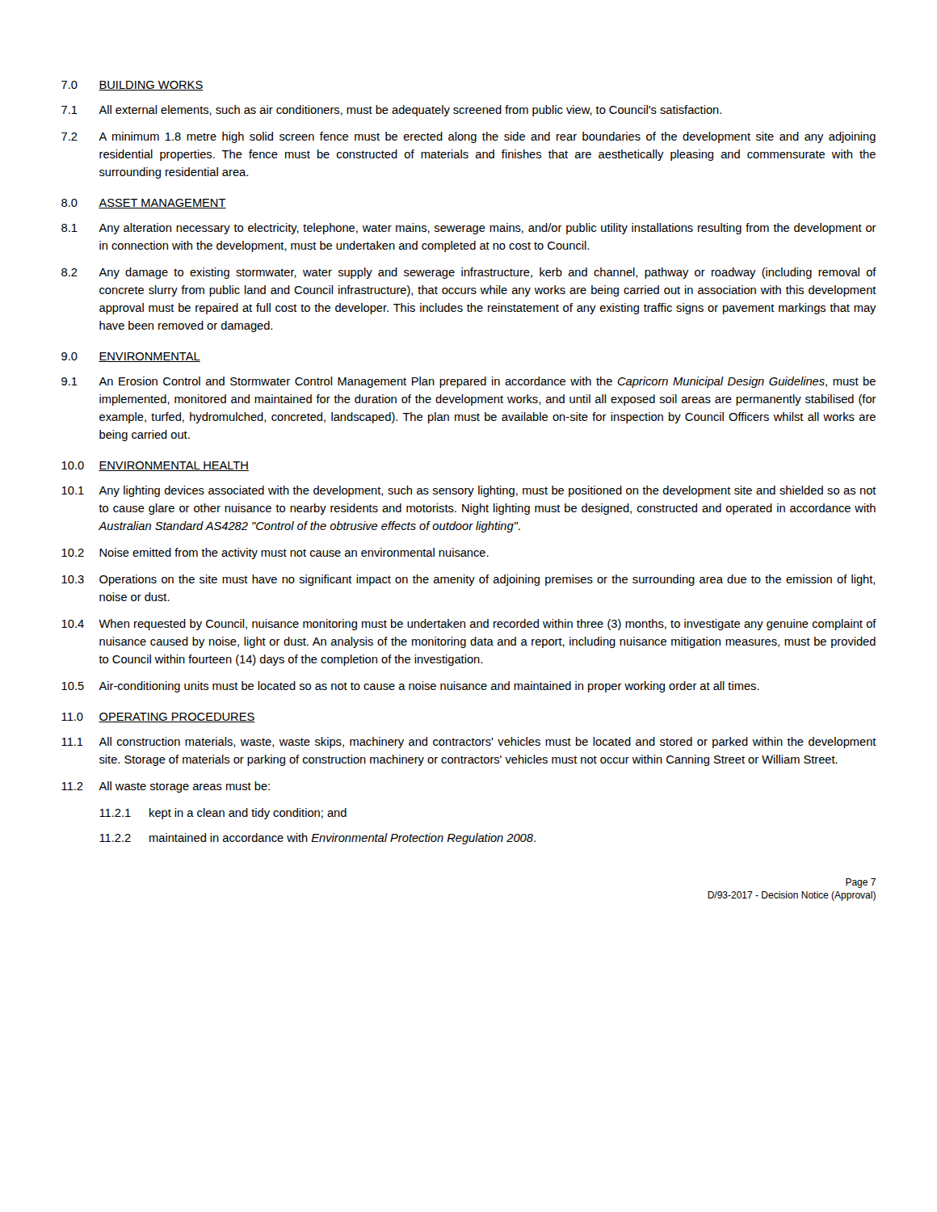7.0 BUILDING WORKS
7.1 All external elements, such as air conditioners, must be adequately screened from public view, to Council's satisfaction.
7.2 A minimum 1.8 metre high solid screen fence must be erected along the side and rear boundaries of the development site and any adjoining residential properties. The fence must be constructed of materials and finishes that are aesthetically pleasing and commensurate with the surrounding residential area.
8.0 ASSET MANAGEMENT
8.1 Any alteration necessary to electricity, telephone, water mains, sewerage mains, and/or public utility installations resulting from the development or in connection with the development, must be undertaken and completed at no cost to Council.
8.2 Any damage to existing stormwater, water supply and sewerage infrastructure, kerb and channel, pathway or roadway (including removal of concrete slurry from public land and Council infrastructure), that occurs while any works are being carried out in association with this development approval must be repaired at full cost to the developer. This includes the reinstatement of any existing traffic signs or pavement markings that may have been removed or damaged.
9.0 ENVIRONMENTAL
9.1 An Erosion Control and Stormwater Control Management Plan prepared in accordance with the Capricorn Municipal Design Guidelines, must be implemented, monitored and maintained for the duration of the development works, and until all exposed soil areas are permanently stabilised (for example, turfed, hydromulched, concreted, landscaped). The plan must be available on-site for inspection by Council Officers whilst all works are being carried out.
10.0 ENVIRONMENTAL HEALTH
10.1 Any lighting devices associated with the development, such as sensory lighting, must be positioned on the development site and shielded so as not to cause glare or other nuisance to nearby residents and motorists. Night lighting must be designed, constructed and operated in accordance with Australian Standard AS4282 "Control of the obtrusive effects of outdoor lighting".
10.2 Noise emitted from the activity must not cause an environmental nuisance.
10.3 Operations on the site must have no significant impact on the amenity of adjoining premises or the surrounding area due to the emission of light, noise or dust.
10.4 When requested by Council, nuisance monitoring must be undertaken and recorded within three (3) months, to investigate any genuine complaint of nuisance caused by noise, light or dust. An analysis of the monitoring data and a report, including nuisance mitigation measures, must be provided to Council within fourteen (14) days of the completion of the investigation.
10.5 Air-conditioning units must be located so as not to cause a noise nuisance and maintained in proper working order at all times.
11.0 OPERATING PROCEDURES
11.1 All construction materials, waste, waste skips, machinery and contractors' vehicles must be located and stored or parked within the development site. Storage of materials or parking of construction machinery or contractors' vehicles must not occur within Canning Street or William Street.
11.2 All waste storage areas must be:
11.2.1 kept in a clean and tidy condition; and
11.2.2 maintained in accordance with Environmental Protection Regulation 2008.
Page 7
D/93-2017 - Decision Notice (Approval)